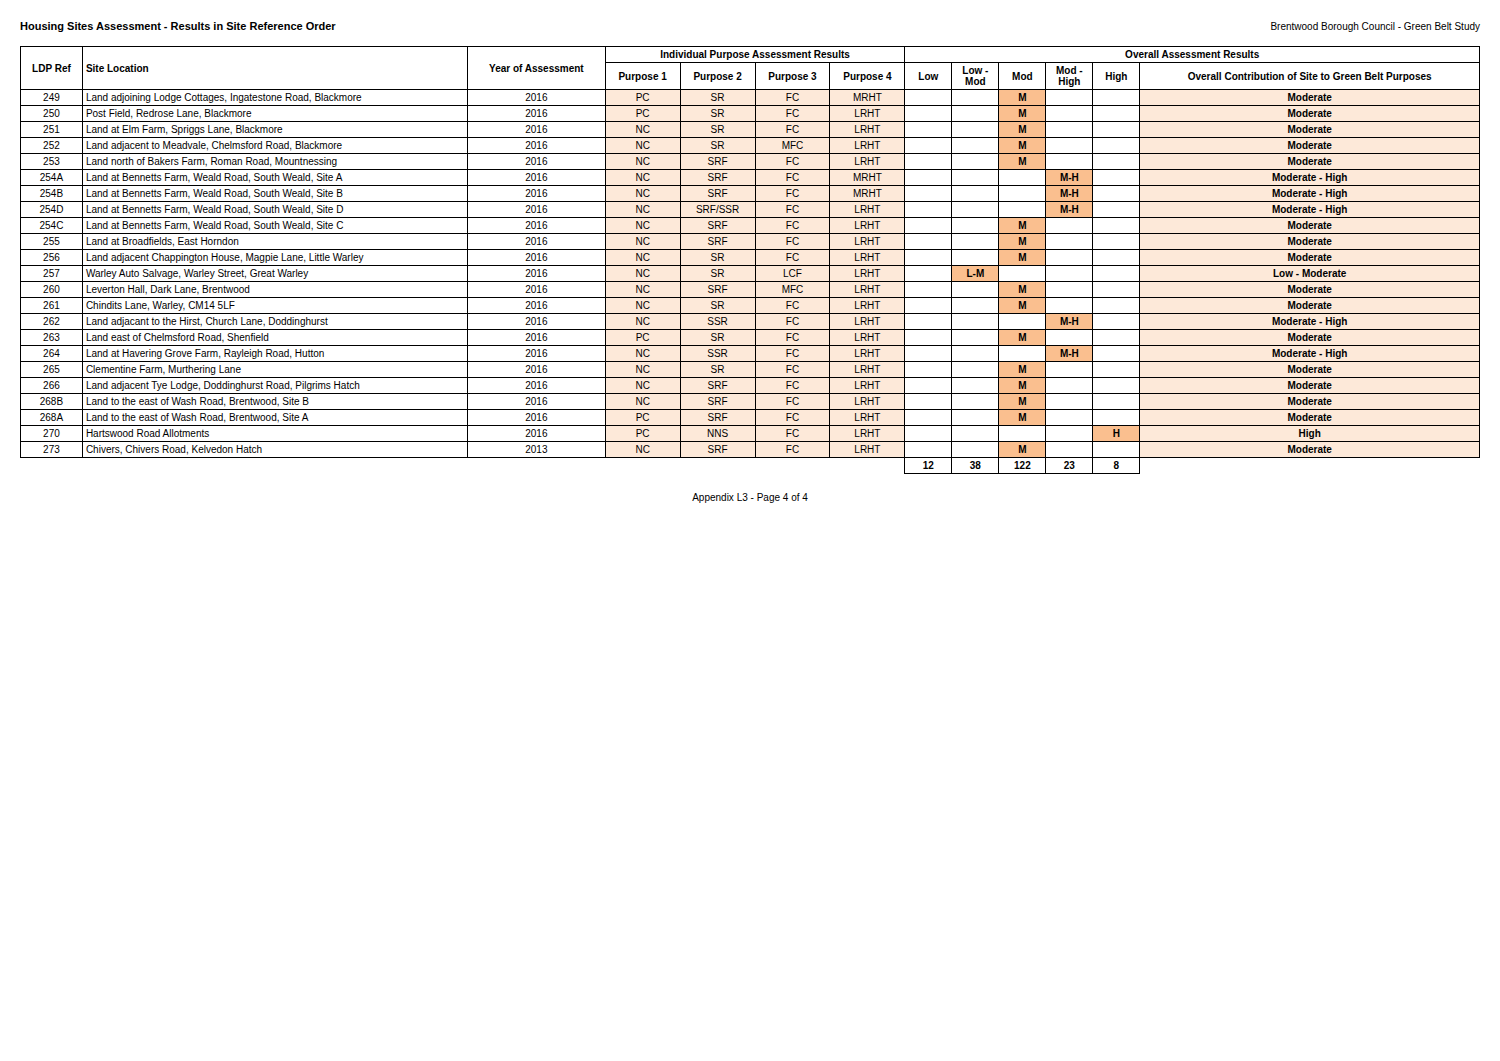Housing Sites Assessment - Results in Site Reference Order
Brentwood Borough Council - Green Belt Study
| LDP Ref | Site Location | Year of Assessment | Individual Purpose Assessment Results | Overall Assessment Results |
| --- | --- | --- | --- | --- |
| Purpose 1 | Purpose 2 | Purpose 3 | Purpose 4 | Low | Low - Mod | Mod | Mod - High | High | Overall Contribution of Site to Green Belt Purposes |
| 249 | Land adjoining Lodge Cottages, Ingatestone Road, Blackmore | 2016 | PC | SR | FC | MRHT | | | M | | | Moderate |
| 250 | Post Field, Redrose Lane, Blackmore | 2016 | PC | SR | FC | LRHT | | | M | | | Moderate |
| 251 | Land at Elm Farm, Spriggs Lane, Blackmore | 2016 | NC | SR | FC | LRHT | | | M | | | Moderate |
| 252 | Land adjacent to Meadvale, Chelmsford Road, Blackmore | 2016 | NC | SR | MFC | LRHT | | | M | | | Moderate |
| 253 | Land north of Bakers Farm, Roman Road, Mountnessing | 2016 | NC | SRF | FC | LRHT | | | M | | | Moderate |
| 254A | Land at Bennetts Farm, Weald Road, South Weald, Site A | 2016 | NC | SRF | FC | MRHT | | | | M-H | | Moderate - High |
| 254B | Land at Bennetts Farm, Weald Road, South Weald, Site B | 2016 | NC | SRF | FC | MRHT | | | | M-H | | Moderate - High |
| 254D | Land at Bennetts Farm, Weald Road, South Weald, Site D | 2016 | NC | SRF/SSR | FC | LRHT | | | | M-H | | Moderate - High |
| 254C | Land at Bennetts Farm, Weald Road, South Weald, Site C | 2016 | NC | SRF | FC | LRHT | | | M | | | Moderate |
| 255 | Land at Broadfields, East Horndon | 2016 | NC | SRF | FC | LRHT | | | M | | | Moderate |
| 256 | Land adjacent Chappington House, Magpie Lane, Little Warley | 2016 | NC | SR | FC | LRHT | | | M | | | Moderate |
| 257 | Warley Auto Salvage, Warley Street, Great Warley | 2016 | NC | SR | LCF | LRHT | | L-M | | | | Low - Moderate |
| 260 | Leverton Hall, Dark Lane, Brentwood | 2016 | NC | SRF | MFC | LRHT | | | M | | | Moderate |
| 261 | Chindits Lane, Warley, CM14 5LF | 2016 | NC | SR | FC | LRHT | | | M | | | Moderate |
| 262 | Land adjacant to the Hirst, Church Lane, Doddinghurst | 2016 | NC | SSR | FC | LRHT | | | | M-H | | Moderate - High |
| 263 | Land east of Chelmsford Road, Shenfield | 2016 | PC | SR | FC | LRHT | | | M | | | Moderate |
| 264 | Land at Havering Grove Farm, Rayleigh Road, Hutton | 2016 | NC | SSR | FC | LRHT | | | | M-H | | Moderate - High |
| 265 | Clementine Farm, Murthering Lane | 2016 | NC | SR | FC | LRHT | | | M | | | Moderate |
| 266 | Land adjacent Tye Lodge, Doddinghurst Road, Pilgrims Hatch | 2016 | NC | SRF | FC | LRHT | | | M | | | Moderate |
| 268B | Land to the east of Wash Road, Brentwood, Site B | 2016 | NC | SRF | FC | LRHT | | | M | | | Moderate |
| 268A | Land to the east of Wash Road, Brentwood, Site A | 2016 | PC | SRF | FC | LRHT | | | M | | | Moderate |
| 270 | Hartswood Road Allotments | 2016 | PC | NNS | FC | LRHT | | | | | H | High |
| 273 | Chivers, Chivers Road, Kelvedon Hatch | 2013 | NC | SRF | FC | LRHT | | | M | | | Moderate |
| | | | | | | | 12 | 38 | 122 | 23 | 8 | |
Appendix L3 - Page 4 of 4